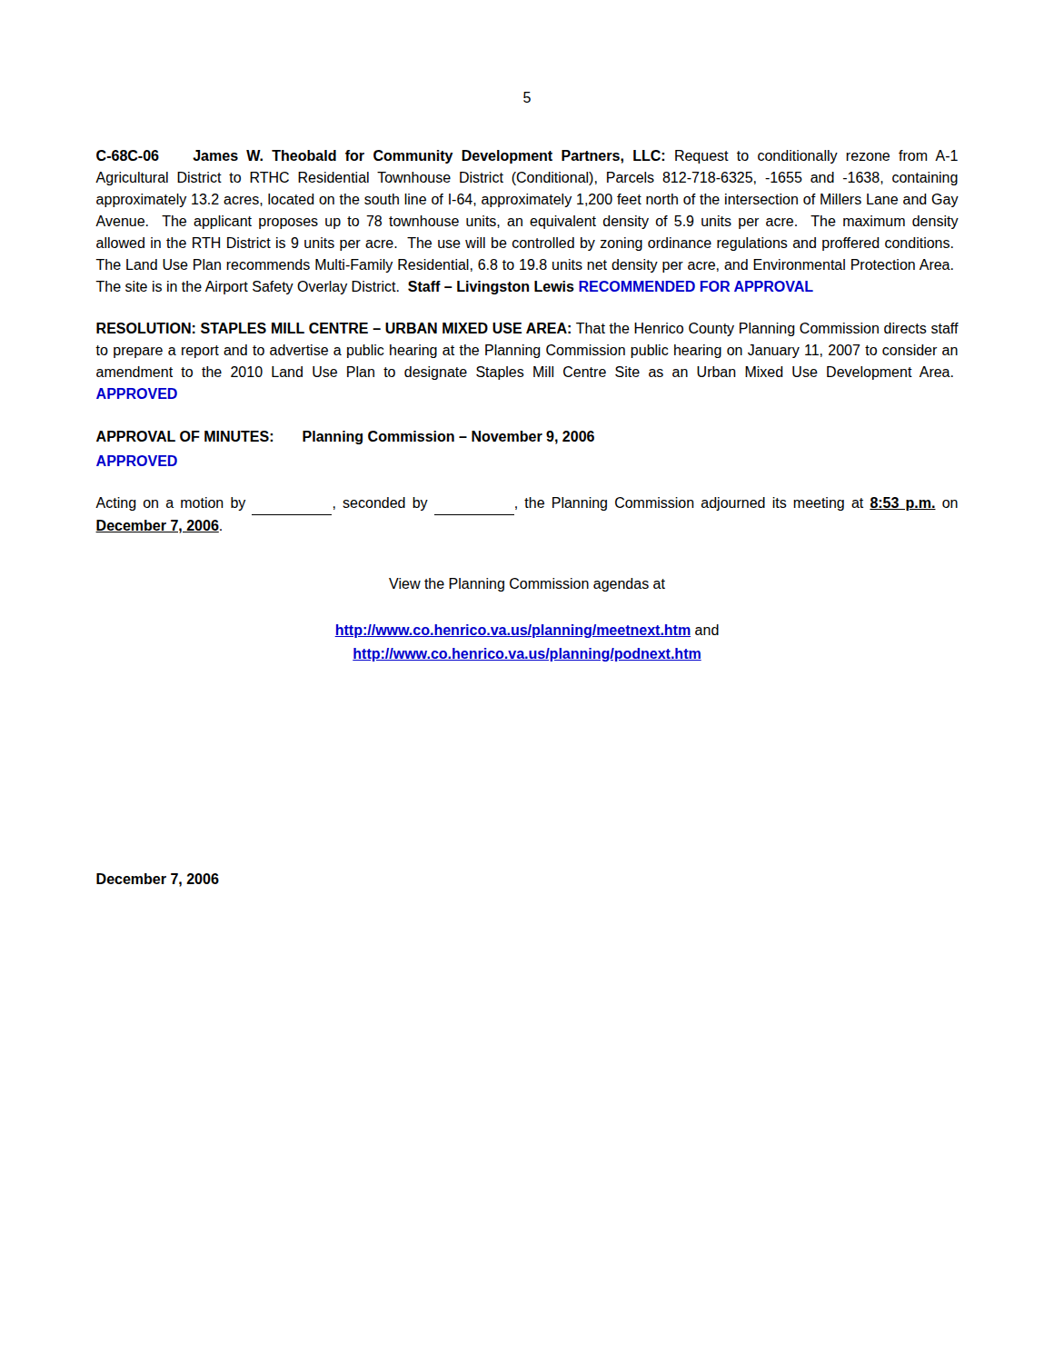5
C-68C-06 James W. Theobald for Community Development Partners, LLC: Request to conditionally rezone from A-1 Agricultural District to RTHC Residential Townhouse District (Conditional), Parcels 812-718-6325, -1655 and -1638, containing approximately 13.2 acres, located on the south line of I-64, approximately 1,200 feet north of the intersection of Millers Lane and Gay Avenue. The applicant proposes up to 78 townhouse units, an equivalent density of 5.9 units per acre. The maximum density allowed in the RTH District is 9 units per acre. The use will be controlled by zoning ordinance regulations and proffered conditions. The Land Use Plan recommends Multi-Family Residential, 6.8 to 19.8 units net density per acre, and Environmental Protection Area. The site is in the Airport Safety Overlay District. Staff – Livingston Lewis RECOMMENDED FOR APPROVAL
RESOLUTION: STAPLES MILL CENTRE – URBAN MIXED USE AREA: That the Henrico County Planning Commission directs staff to prepare a report and to advertise a public hearing at the Planning Commission public hearing on January 11, 2007 to consider an amendment to the 2010 Land Use Plan to designate Staples Mill Centre Site as an Urban Mixed Use Development Area. APPROVED
APPROVAL OF MINUTES: Planning Commission – November 9, 2006
APPROVED
Acting on a motion by , seconded by , the Planning Commission adjourned its meeting at 8:53 p.m. on December 7, 2006.
View the Planning Commission agendas at
http://www.co.henrico.va.us/planning/meetnext.htm and
http://www.co.henrico.va.us/planning/podnext.htm
December 7, 2006